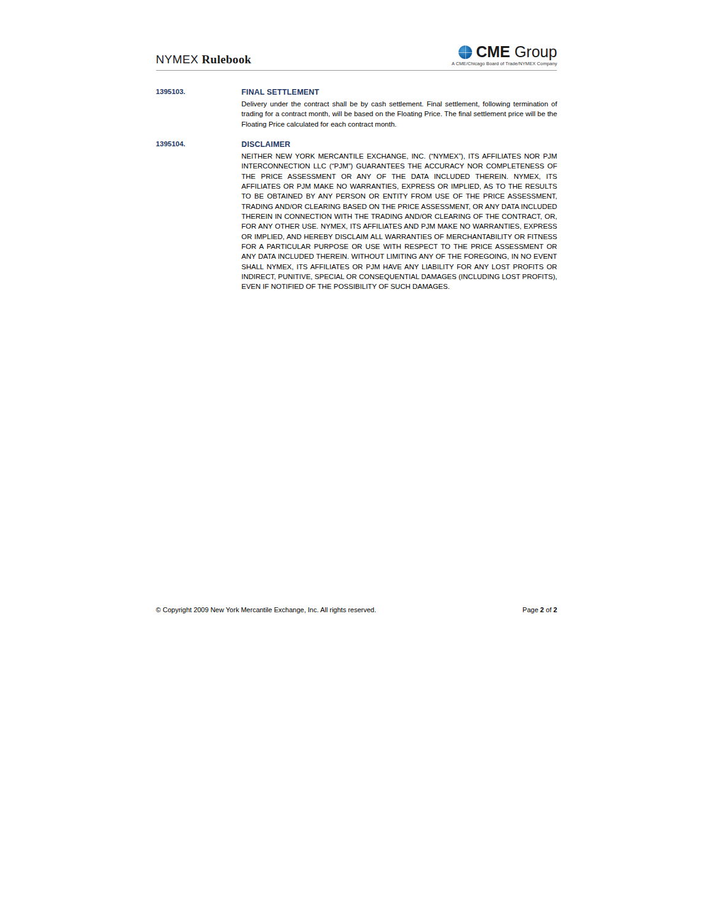NYMEX Rulebook
CME Group
A CME/Chicago Board of Trade/NYMEX Company
1395103.
FINAL SETTLEMENT
Delivery under the contract shall be by cash settlement. Final settlement, following termination of trading for a contract month, will be based on the Floating Price. The final settlement price will be the Floating Price calculated for each contract month.
1395104.
DISCLAIMER
Neither New York Mercantile Exchange, Inc. (“NYMEX”), its affiliates nor PJM Interconnection LLC (“PJM”) guarantees the accuracy nor completeness of the price assessment or any of the data included therein. NYMEX, its affiliates or PJM make no warranties, express or implied, as to the results to be obtained by any person or entity from use of the price assessment, trading and/or clearing based on the price assessment, or any data included therein in connection with the trading and/or clearing of the contract, or, for any other use. NYMEX, its affiliates and PJM make no warranties, express or implied, and hereby disclaim all warranties of merchantability or fitness for a particular purpose or use with respect to the price assessment or any data included therein. Without limiting any of the foregoing, in no event shall NYMEX, its affiliates or PJM have any liability for any lost profits or indirect, punitive, special or consequential damages (including lost profits), even if notified of the possibility of such damages.
© Copyright 2009 New York Mercantile Exchange, Inc. All rights reserved.
Page 2 of 2